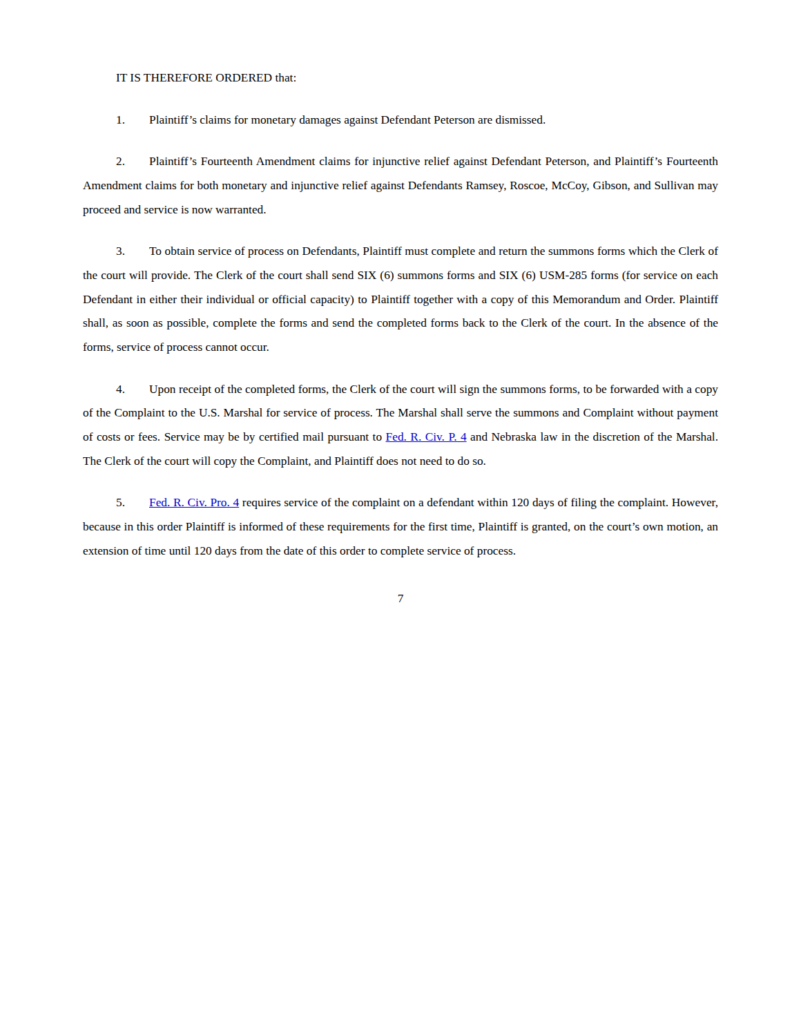IT IS THEREFORE ORDERED that:
1. Plaintiff’s claims for monetary damages against Defendant Peterson are dismissed.
2. Plaintiff’s Fourteenth Amendment claims for injunctive relief against Defendant Peterson, and Plaintiff’s Fourteenth Amendment claims for both monetary and injunctive relief against Defendants Ramsey, Roscoe, McCoy, Gibson, and Sullivan may proceed and service is now warranted.
3. To obtain service of process on Defendants, Plaintiff must complete and return the summons forms which the Clerk of the court will provide. The Clerk of the court shall send SIX (6) summons forms and SIX (6) USM-285 forms (for service on each Defendant in either their individual or official capacity) to Plaintiff together with a copy of this Memorandum and Order. Plaintiff shall, as soon as possible, complete the forms and send the completed forms back to the Clerk of the court. In the absence of the forms, service of process cannot occur.
4. Upon receipt of the completed forms, the Clerk of the court will sign the summons forms, to be forwarded with a copy of the Complaint to the U.S. Marshal for service of process. The Marshal shall serve the summons and Complaint without payment of costs or fees. Service may be by certified mail pursuant to Fed. R. Civ. P. 4 and Nebraska law in the discretion of the Marshal. The Clerk of the court will copy the Complaint, and Plaintiff does not need to do so.
5. Fed. R. Civ. Pro. 4 requires service of the complaint on a defendant within 120 days of filing the complaint. However, because in this order Plaintiff is informed of these requirements for the first time, Plaintiff is granted, on the court’s own motion, an extension of time until 120 days from the date of this order to complete service of process.
7